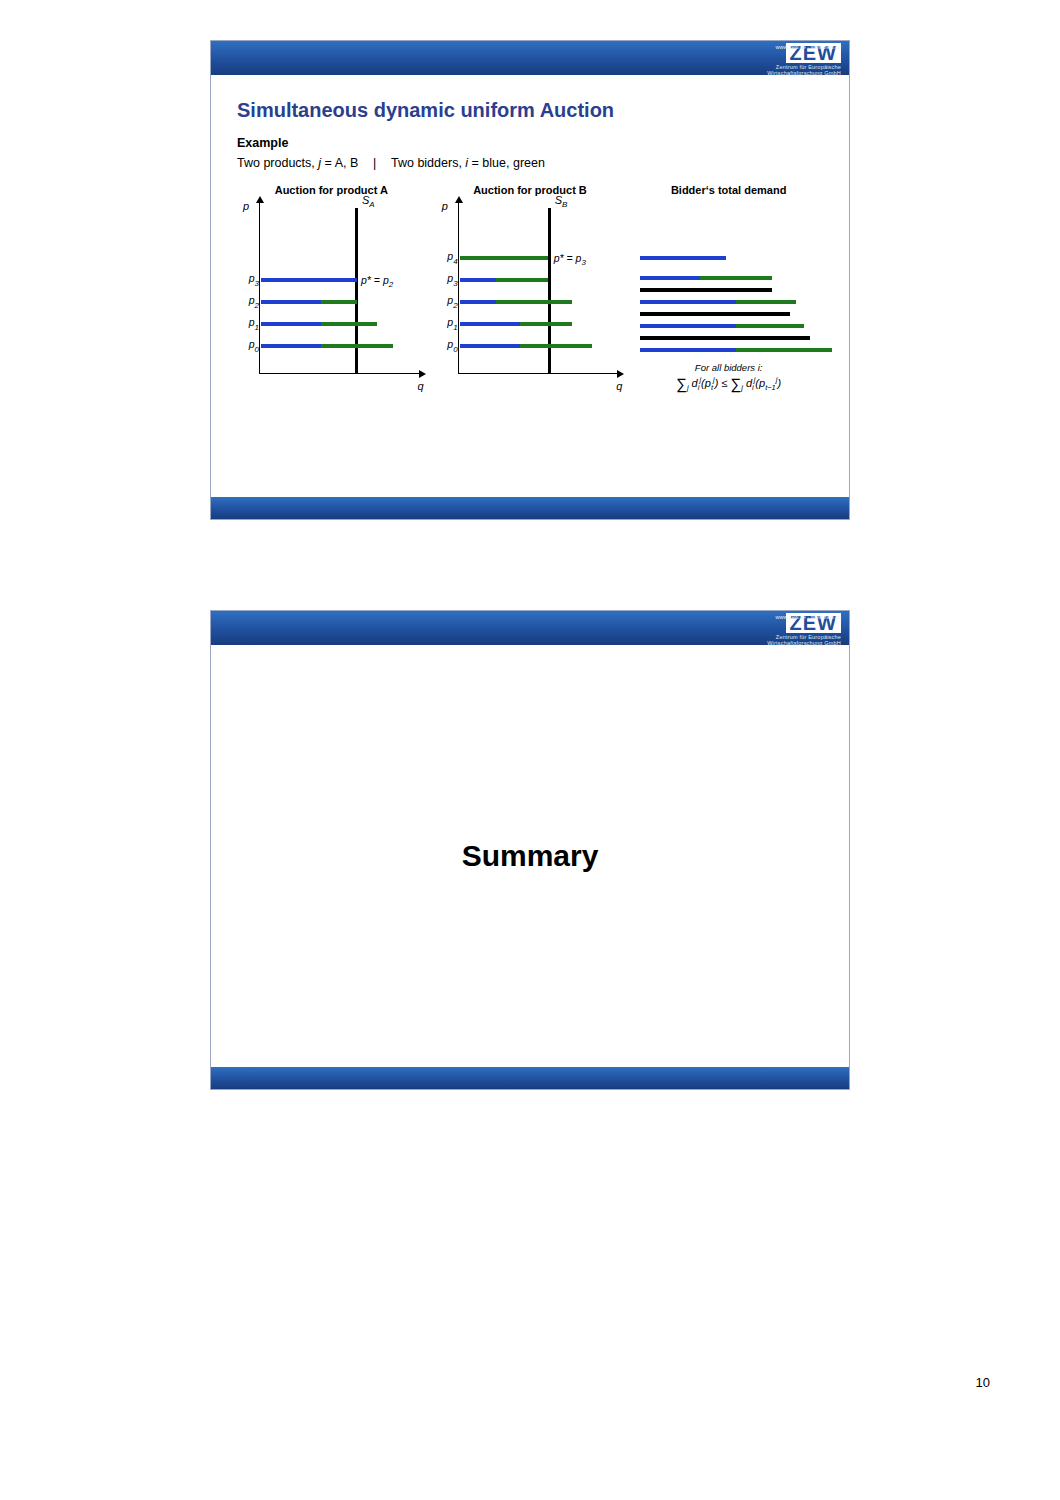www.zew.de · www.zew.eu ZEW Zentrum für Europäische
Wirtschaftsforschung GmbH
Simultaneous dynamic uniform Auction
Example
Two products, j = A, B | Two bidders, i = blue, green
Auction for product A
p
q
SA
p3 p2 p1 p0
p* = p2
Auction for product B
p
q
SB
p4 p3 p2 p1 p0
p* = p3
Bidder‘s total demand
For all bidders i:
∑j dij(ptj) ≤ ∑j dij(pt−1j)
www.zew.de · www.zew.eu ZEW Zentrum für Europäische
Wirtschaftsforschung GmbH
Summary
10